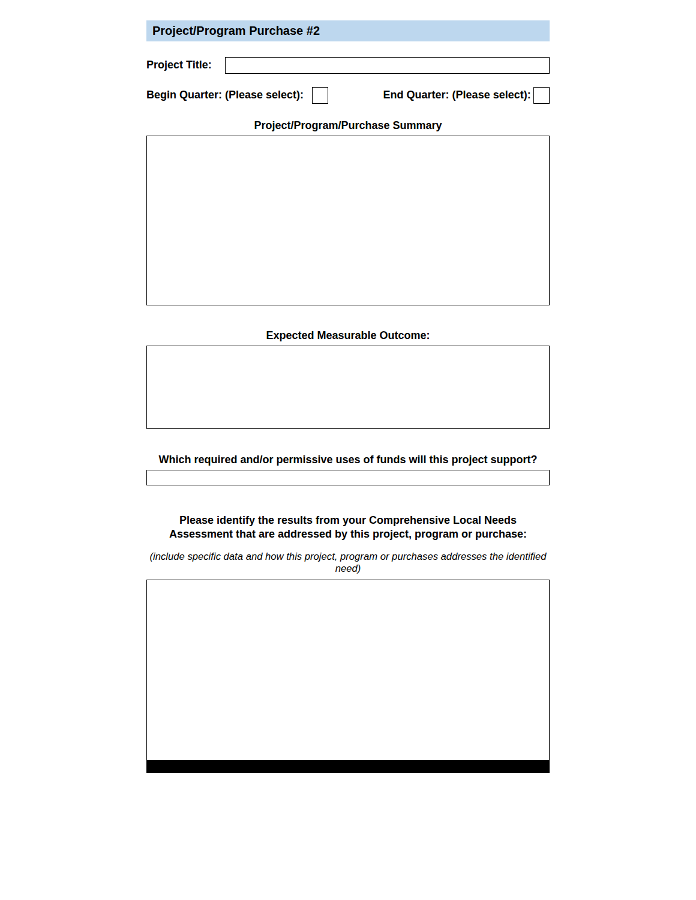Project/Program Purchase #2
Project Title:
Begin Quarter: (Please select):
End Quarter: (Please select):
Project/Program/Purchase Summary
Expected Measurable Outcome:
Which required and/or permissive uses of funds will this project support?
Please identify the results from your Comprehensive Local Needs Assessment that are addressed by this project, program or purchase:
(include specific data and how this project, program or purchases addresses the identified need)